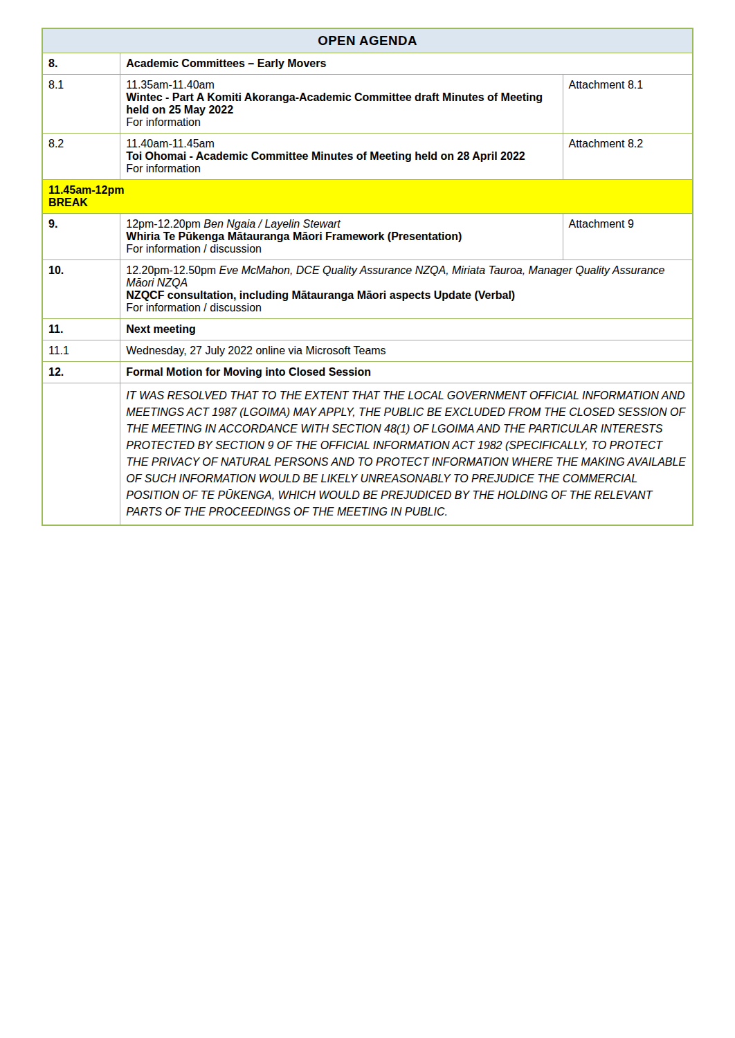| OPEN AGENDA |
| --- |
| 8. | Academic Committees – Early Movers |
| 8.1 | 11.35am-11.40am Wintec - Part A Komiti Akoranga-Academic Committee draft Minutes of Meeting held on 25 May 2022 For information | Attachment 8.1 |
| 8.2 | 11.40am-11.45am Toi Ohomai - Academic Committee Minutes of Meeting held on 28 April 2022 For information | Attachment 8.2 |
| 11.45am-12pm BREAK |
| 9. | 12pm-12.20pm Ben Ngaia / Layelin Stewart Whiria Te Pūkenga Mātauranga Māori Framework (Presentation) For information / discussion | Attachment 9 |
| 10. | 12.20pm-12.50pm Eve McMahon, DCE Quality Assurance NZQA, Miriata Tauroa, Manager Quality Assurance Māori NZQA NZQCF consultation, including Mātauranga Māori aspects Update (Verbal) For information / discussion |
| 11. | Next meeting |
| 11.1 | Wednesday, 27 July 2022 online via Microsoft Teams |
| 12. | Formal Motion for Moving into Closed Session |
| | It was resolved that to the extent that the Local Government Official Information and Meetings Act 1987 (LGOIMA) may apply, the public be excluded from the closed session of the meeting in accordance with Section 48(1) of LGOIMA and the particular interests protected by Section 9 of the Official Information Act 1982 (specifically, to protect the privacy of natural persons and to protect information where the making available of such information would be likely unreasonably to prejudice the commercial position of Te Pūkenga, which would be prejudiced by the holding of the relevant parts of the proceedings of the meeting in public. |